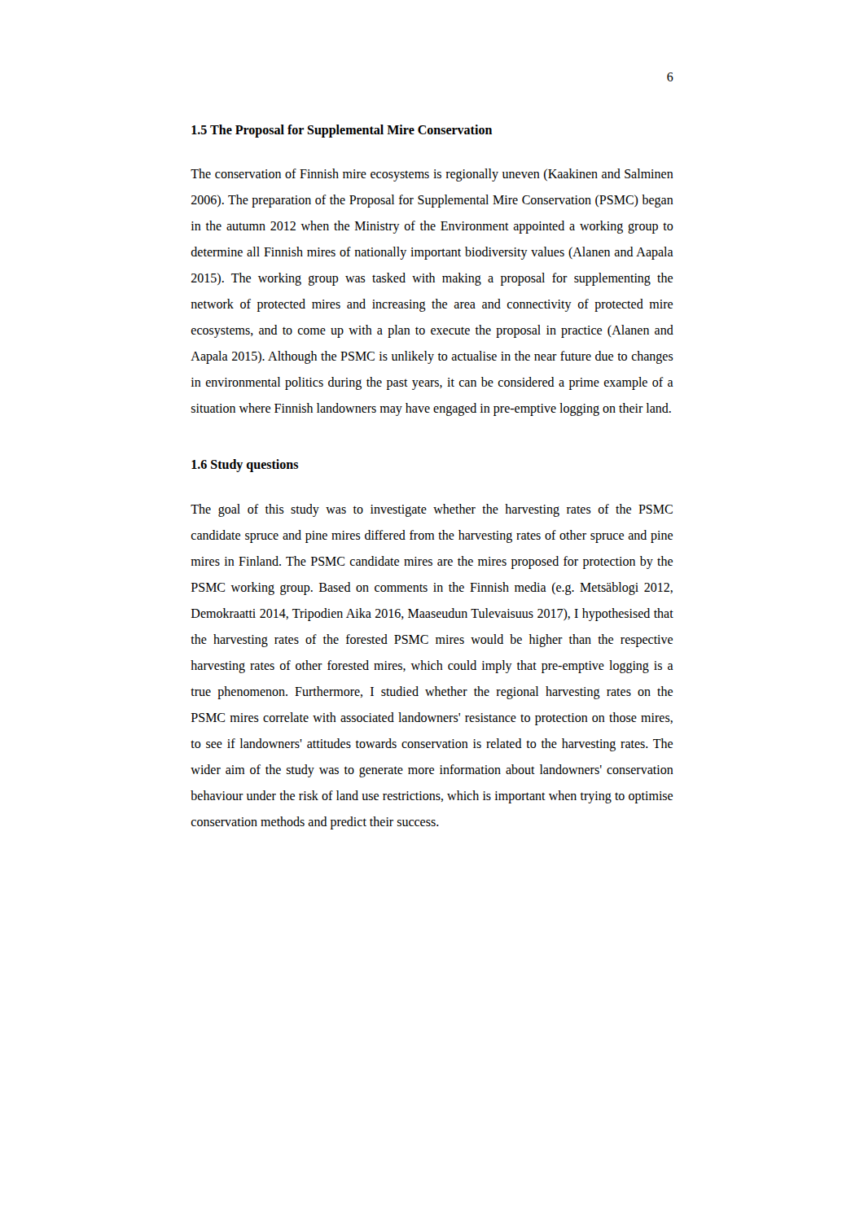6
1.5 The Proposal for Supplemental Mire Conservation
The conservation of Finnish mire ecosystems is regionally uneven (Kaakinen and Salminen 2006). The preparation of the Proposal for Supplemental Mire Conservation (PSMC) began in the autumn 2012 when the Ministry of the Environment appointed a working group to determine all Finnish mires of nationally important biodiversity values (Alanen and Aapala 2015). The working group was tasked with making a proposal for supplementing the network of protected mires and increasing the area and connectivity of protected mire ecosystems, and to come up with a plan to execute the proposal in practice (Alanen and Aapala 2015). Although the PSMC is unlikely to actualise in the near future due to changes in environmental politics during the past years, it can be considered a prime example of a situation where Finnish landowners may have engaged in pre-emptive logging on their land.
1.6 Study questions
The goal of this study was to investigate whether the harvesting rates of the PSMC candidate spruce and pine mires differed from the harvesting rates of other spruce and pine mires in Finland. The PSMC candidate mires are the mires proposed for protection by the PSMC working group. Based on comments in the Finnish media (e.g. Metsäblogi 2012, Demokraatti 2014, Tripodien Aika 2016, Maaseudun Tulevaisuus 2017), I hypothesised that the harvesting rates of the forested PSMC mires would be higher than the respective harvesting rates of other forested mires, which could imply that pre-emptive logging is a true phenomenon. Furthermore, I studied whether the regional harvesting rates on the PSMC mires correlate with associated landowners' resistance to protection on those mires, to see if landowners' attitudes towards conservation is related to the harvesting rates. The wider aim of the study was to generate more information about landowners' conservation behaviour under the risk of land use restrictions, which is important when trying to optimise conservation methods and predict their success.